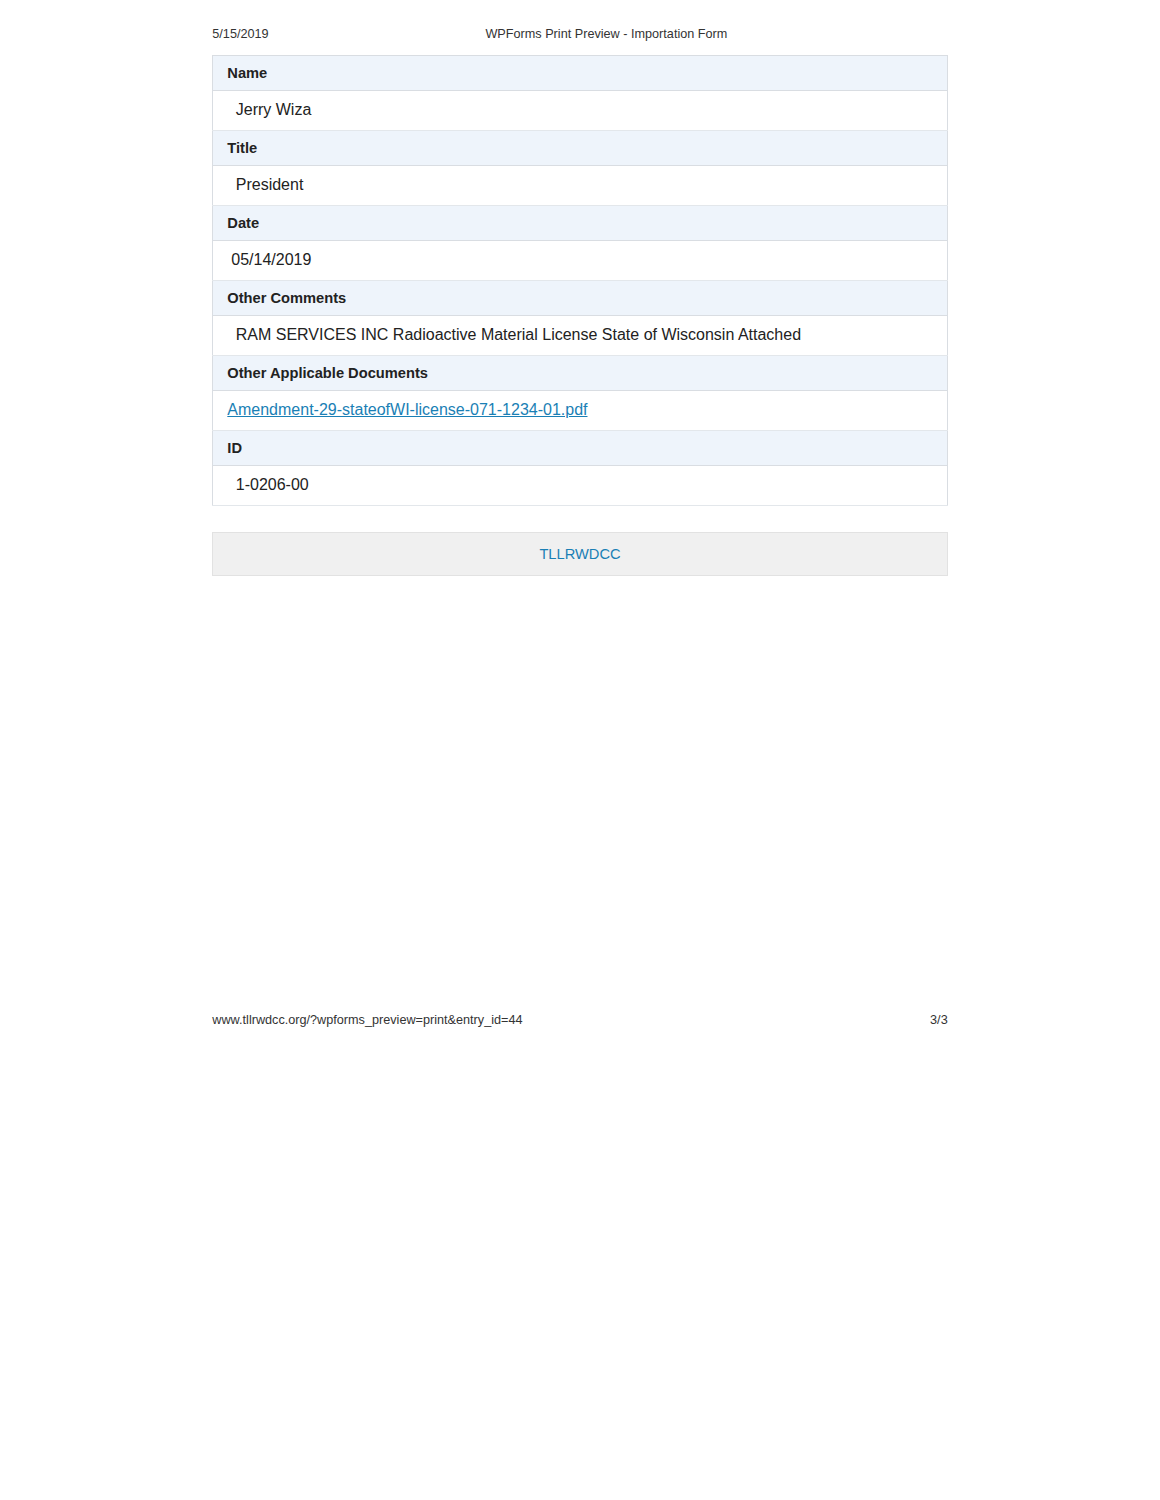5/15/2019
WPForms Print Preview - Importation Form
| Name |
| Jerry Wiza |
| Title |
| President |
| Date |
| 05/14/2019 |
| Other Comments |
| RAM SERVICES INC Radioactive Material License State of Wisconsin Attached |
| Other Applicable Documents |
| Amendment-29-stateofWI-license-071-1234-01.pdf |
| ID |
| 1-0206-00 |
TLLRWDCC
www.tllrwdcc.org/?wpforms_preview=print&entry_id=44
3/3